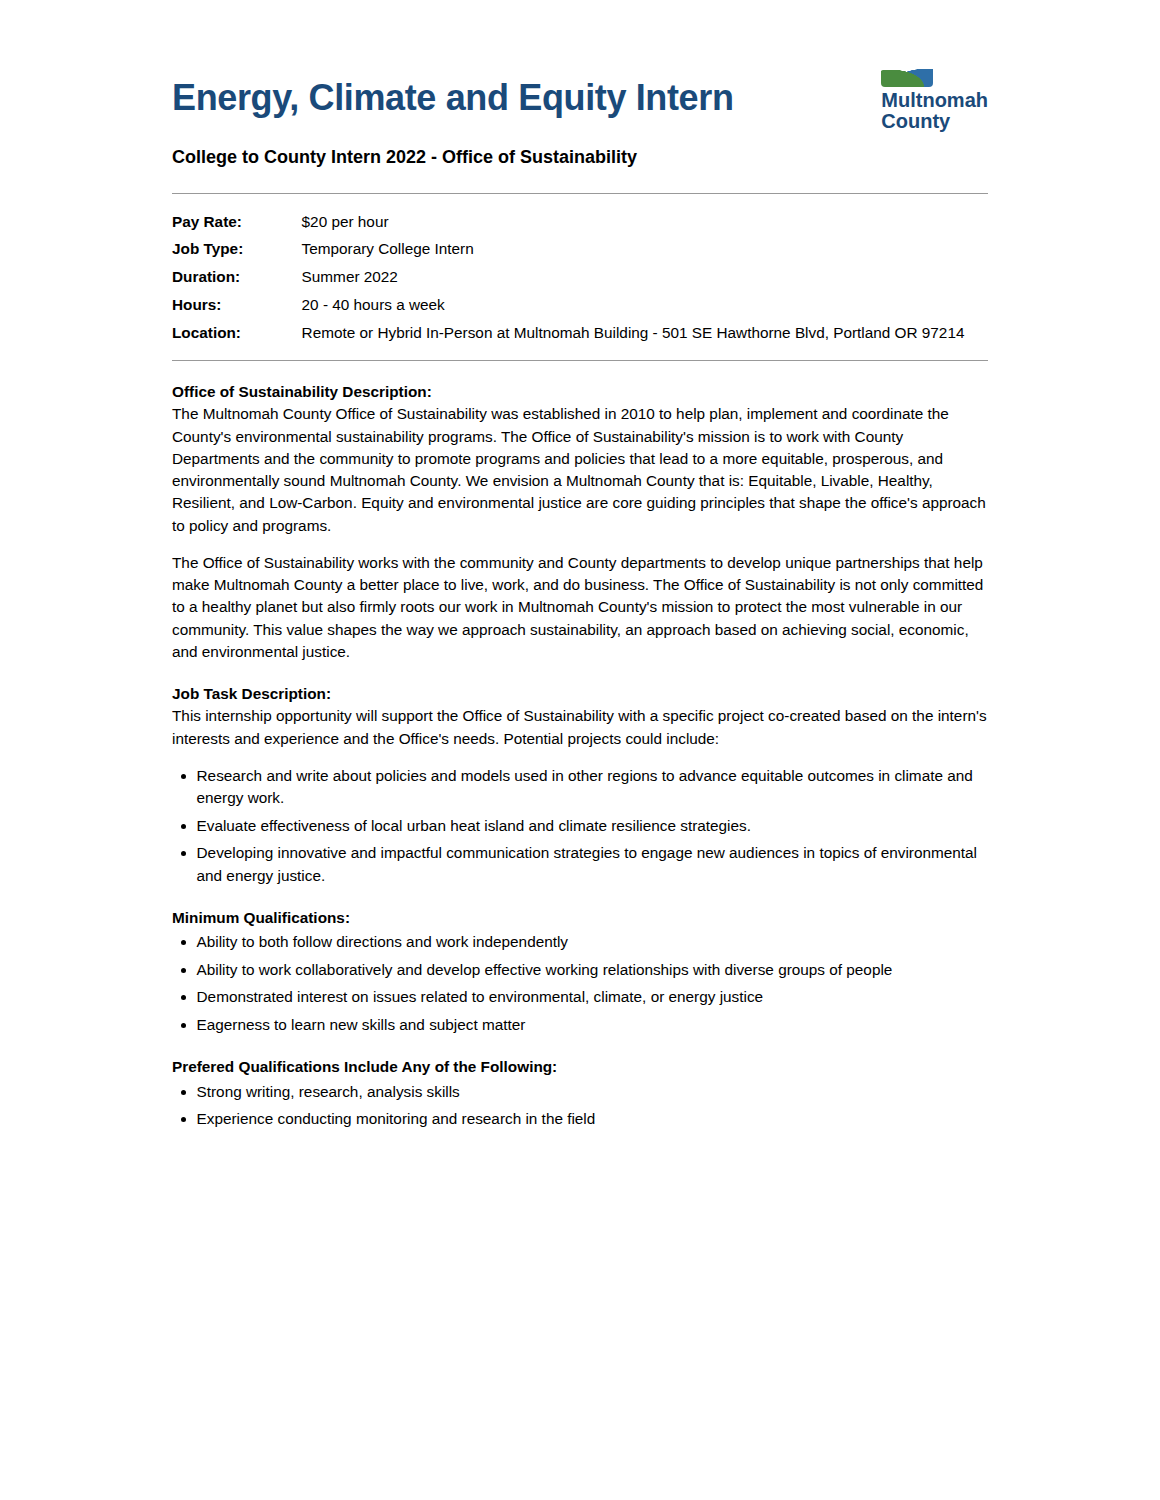Multnomah
County
Energy, Climate and Equity Intern
College to County Intern 2022 - Office of Sustainability
| Pay Rate: | $20 per hour |
| Job Type: | Temporary College Intern |
| Duration: | Summer 2022 |
| Hours: | 20 - 40 hours a week |
| Location: | Remote or Hybrid In-Person at Multnomah Building - 501 SE Hawthorne Blvd, Portland OR 97214 |
Office of Sustainability Description:
The Multnomah County Office of Sustainability was established in 2010 to help plan, implement and coordinate the County's environmental sustainability programs. The Office of Sustainability's mission is to work with County Departments and the community to promote programs and policies that lead to a more equitable, prosperous, and environmentally sound Multnomah County. We envision a Multnomah County that is: Equitable, Livable, Healthy, Resilient, and Low-Carbon. Equity and environmental justice are core guiding principles that shape the office's approach to policy and programs.
The Office of Sustainability works with the community and County departments to develop unique partnerships that help make Multnomah County a better place to live, work, and do business. The Office of Sustainability is not only committed to a healthy planet but also firmly roots our work in Multnomah County's mission to protect the most vulnerable in our community. This value shapes the way we approach sustainability, an approach based on achieving social, economic, and environmental justice.
Job Task Description:
This internship opportunity will support the Office of Sustainability with a specific project co-created based on the intern's interests and experience and the Office's needs. Potential projects could include:
Research and write about policies and models used in other regions to advance equitable outcomes in climate and energy work.
Evaluate effectiveness of local urban heat island and climate resilience strategies.
Developing innovative and impactful communication strategies to engage new audiences in topics of environmental and energy justice.
Minimum Qualifications:
Ability to both follow directions and work independently
Ability to work collaboratively and develop effective working relationships with diverse groups of people
Demonstrated interest on issues related to environmental, climate, or energy justice
Eagerness to learn new skills and subject matter
Prefered Qualifications Include Any of the Following:
Strong writing, research, analysis skills
Experience conducting monitoring and research in the field